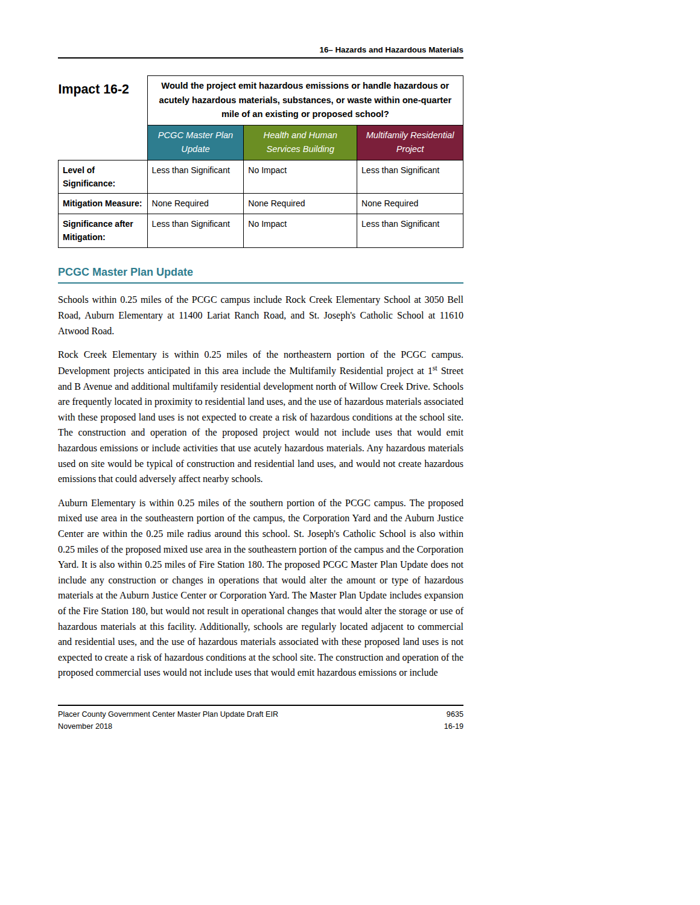16– Hazards and Hazardous Materials
| Impact 16-2 | Would the project emit hazardous emissions or handle hazardous or acutely hazardous materials, substances, or waste within one-quarter mile of an existing or proposed school? |
| PCGC Master Plan Update | Health and Human Services Building | Multifamily Residential Project |
| Level of Significance: | Less than Significant | No Impact | Less than Significant |
| Mitigation Measure: | None Required | None Required | None Required |
| Significance after Mitigation: | Less than Significant | No Impact | Less than Significant |
PCGC Master Plan Update
Schools within 0.25 miles of the PCGC campus include Rock Creek Elementary School at 3050 Bell Road, Auburn Elementary at 11400 Lariat Ranch Road, and St. Joseph's Catholic School at 11610 Atwood Road.
Rock Creek Elementary is within 0.25 miles of the northeastern portion of the PCGC campus. Development projects anticipated in this area include the Multifamily Residential project at 1st Street and B Avenue and additional multifamily residential development north of Willow Creek Drive. Schools are frequently located in proximity to residential land uses, and the use of hazardous materials associated with these proposed land uses is not expected to create a risk of hazardous conditions at the school site. The construction and operation of the proposed project would not include uses that would emit hazardous emissions or include activities that use acutely hazardous materials. Any hazardous materials used on site would be typical of construction and residential land uses, and would not create hazardous emissions that could adversely affect nearby schools.
Auburn Elementary is within 0.25 miles of the southern portion of the PCGC campus. The proposed mixed use area in the southeastern portion of the campus, the Corporation Yard and the Auburn Justice Center are within the 0.25 mile radius around this school. St. Joseph's Catholic School is also within 0.25 miles of the proposed mixed use area in the southeastern portion of the campus and the Corporation Yard. It is also within 0.25 miles of Fire Station 180. The proposed PCGC Master Plan Update does not include any construction or changes in operations that would alter the amount or type of hazardous materials at the Auburn Justice Center or Corporation Yard. The Master Plan Update includes expansion of the Fire Station 180, but would not result in operational changes that would alter the storage or use of hazardous materials at this facility. Additionally, schools are regularly located adjacent to commercial and residential uses, and the use of hazardous materials associated with these proposed land uses is not expected to create a risk of hazardous conditions at the school site. The construction and operation of the proposed commercial uses would not include uses that would emit hazardous emissions or include
Placer County Government Center Master Plan Update Draft EIR
November 2018
9635
16-19